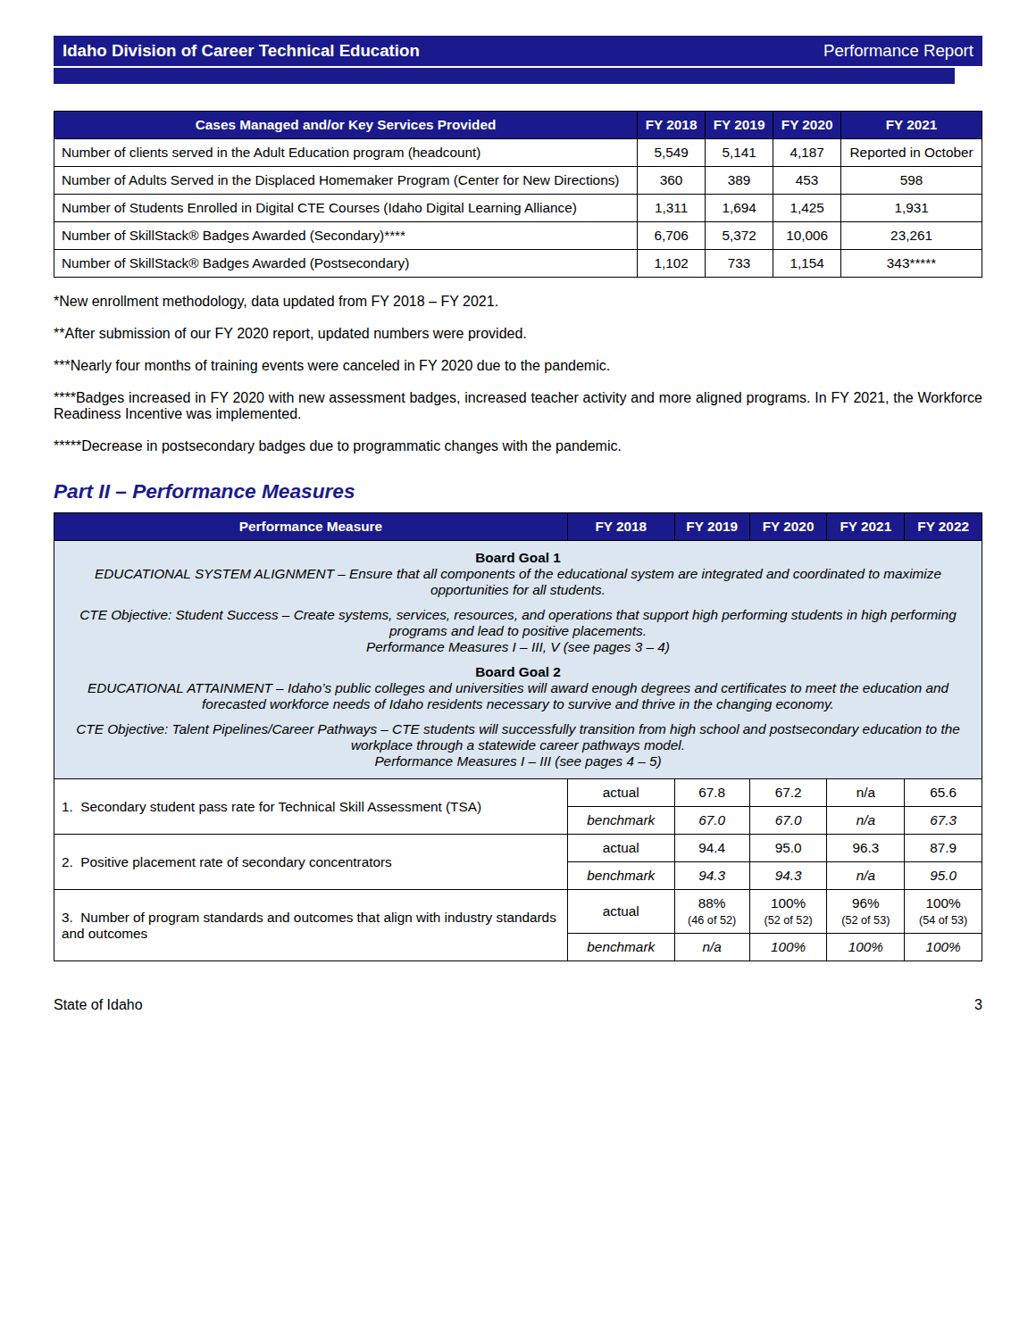Idaho Division of Career Technical Education Performance Report
| Cases Managed and/or Key Services Provided | FY 2018 | FY 2019 | FY 2020 | FY 2021 |
| --- | --- | --- | --- | --- |
| Number of clients served in the Adult Education program (headcount) | 5,549 | 5,141 | 4,187 | Reported in October |
| Number of Adults Served in the Displaced Homemaker Program (Center for New Directions) | 360 | 389 | 453 | 598 |
| Number of Students Enrolled in Digital CTE Courses (Idaho Digital Learning Alliance) | 1,311 | 1,694 | 1,425 | 1,931 |
| Number of SkillStack® Badges Awarded (Secondary)**** | 6,706 | 5,372 | 10,006 | 23,261 |
| Number of SkillStack® Badges Awarded (Postsecondary) | 1,102 | 733 | 1,154 | 343***** |
*New enrollment methodology, data updated from FY 2018 – FY 2021.
**After submission of our FY 2020 report, updated numbers were provided.
***Nearly four months of training events were canceled in FY 2020 due to the pandemic.
****Badges increased in FY 2020 with new assessment badges, increased teacher activity and more aligned programs. In FY 2021, the Workforce Readiness Incentive was implemented.
*****Decrease in postsecondary badges due to programmatic changes with the pandemic.
Part II – Performance Measures
| Performance Measure | FY 2018 | FY 2019 | FY 2020 | FY 2021 | FY 2022 |
| --- | --- | --- | --- | --- | --- |
| Board Goal 1 EDUCATIONAL SYSTEM ALIGNMENT – Ensure that all components of the educational system are integrated and coordinated to maximize opportunities for all students. CTE Objective: Student Success – Create systems, services, resources, and operations that support high performing students in high performing programs and lead to positive placements. Performance Measures I – III, V (see pages 3 – 4) Board Goal 2 EDUCATIONAL ATTAINMENT – Idaho’s public colleges and universities will award enough degrees and certificates to meet the education and forecasted workforce needs of Idaho residents necessary to survive and thrive in the changing economy. CTE Objective: Talent Pipelines/Career Pathways – CTE students will successfully transition from high school and postsecondary education to the workplace through a statewide career pathways model. Performance Measures I – III (see pages 4 – 5) |
| 1. Secondary student pass rate for Technical Skill Assessment (TSA) | actual | 67.8 | 67.2 | n/a | 65.6 |
| benchmark | 67.0 | 67.0 | n/a | 67.3 |
| 2. Positive placement rate of secondary concentrators | actual | 94.4 | 95.0 | 96.3 | 87.9 |
| benchmark | 94.3 | 94.3 | n/a | 95.0 |
| 3. Number of program standards and outcomes that align with industry standards and outcomes | actual | 88% (46 of 52) | 100% (52 of 52) | 96% (52 of 53) | 100% (54 of 53) |
| benchmark | n/a | 100% | 100% | 100% |
State of Idaho 3